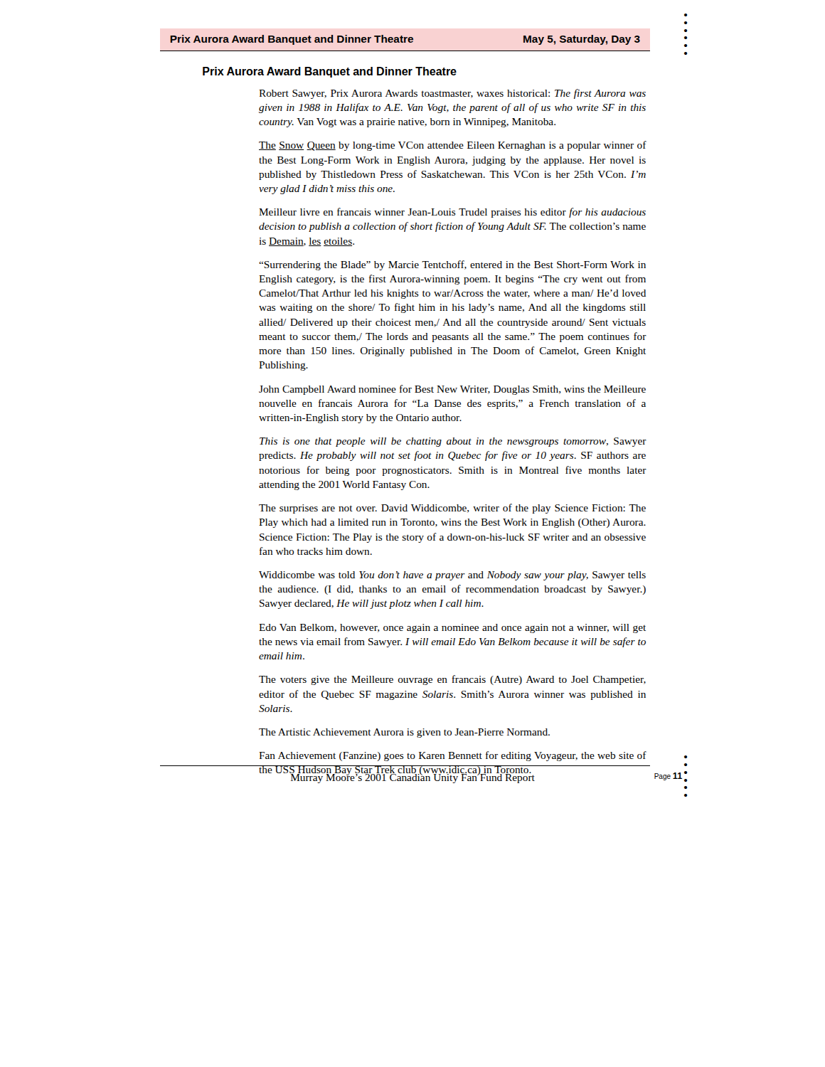••••••
Prix Aurora Award Banquet and Dinner Theatre May 5, Saturday, Day 3
Prix Aurora Award Banquet and Dinner Theatre
Robert Sawyer, Prix Aurora Awards toastmaster, waxes historical: The first Aurora was given in 1988 in Halifax to A.E. Van Vogt, the parent of all of us who write SF in this country. Van Vogt was a prairie native, born in Winnipeg, Manitoba.
The Snow Queen by long-time VCon attendee Eileen Kernaghan is a popular winner of the Best Long-Form Work in English Aurora, judging by the applause. Her novel is published by Thistledown Press of Saskatchewan. This VCon is her 25th VCon. I’m very glad I didn’t miss this one.
Meilleur livre en francais winner Jean-Louis Trudel praises his editor for his audacious decision to publish a collection of short fiction of Young Adult SF. The collection’s name is Demain, les etoiles.
“Surrendering the Blade” by Marcie Tentchoff, entered in the Best Short-Form Work in English category, is the first Aurora-winning poem. It begins “The cry went out from Camelot/That Arthur led his knights to war/Across the water, where a man/ He’d loved was waiting on the shore/ To fight him in his lady’s name, And all the kingdoms still allied/ Delivered up their choicest men,/ And all the countryside around/ Sent victuals meant to succor them,/ The lords and peasants all the same.” The poem continues for more than 150 lines. Originally published in The Doom of Camelot, Green Knight Publishing.
John Campbell Award nominee for Best New Writer, Douglas Smith, wins the Meilleure nouvelle en francais Aurora for “La Danse des esprits,” a French translation of a written-in-English story by the Ontario author.
This is one that people will be chatting about in the newsgroups tomorrow, Sawyer predicts. He probably will not set foot in Quebec for five or 10 years. SF authors are notorious for being poor prognosticators. Smith is in Montreal five months later attending the 2001 World Fantasy Con.
The surprises are not over. David Widdicombe, writer of the play Science Fiction: The Play which had a limited run in Toronto, wins the Best Work in English (Other) Aurora. Science Fiction: The Play is the story of a down-on-his-luck SF writer and an obsessive fan who tracks him down.
Widdicombe was told You don’t have a prayer and Nobody saw your play, Sawyer tells the audience. (I did, thanks to an email of recommendation broadcast by Sawyer.) Sawyer declared, He will just plotz when I call him.
Edo Van Belkom, however, once again a nominee and once again not a winner, will get the news via email from Sawyer. I will email Edo Van Belkom because it will be safer to email him.
The voters give the Meilleure ouvrage en francais (Autre) Award to Joel Champetier, editor of the Quebec SF magazine Solaris. Smith’s Aurora winner was published in Solaris.
The Artistic Achievement Aurora is given to Jean-Pierre Normand.
Fan Achievement (Fanzine) goes to Karen Bennett for editing Voyageur, the web site of the USS Hudson Bay Star Trek club (www.idic.ca) in Toronto.
Murray Moore’s 2001 Canadian Unity Fan Fund Report
Page 11
••••••